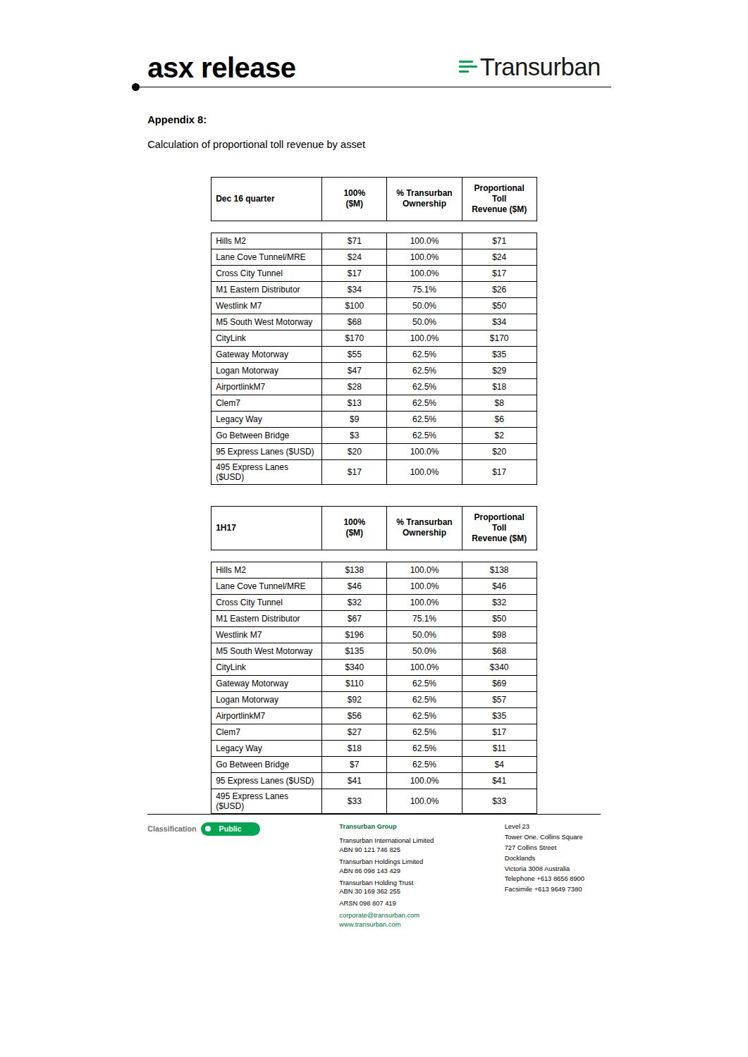asx release
Transurban
Appendix 8:
Calculation of proportional toll revenue by asset
| Dec 16 quarter | 100% ($M) | % Transurban Ownership | Proportional Toll Revenue ($M) |
| --- | --- | --- | --- |
| Hills M2 | $71 | 100.0% | $71 |
| Lane Cove Tunnel/MRE | $24 | 100.0% | $24 |
| Cross City Tunnel | $17 | 100.0% | $17 |
| M1 Eastern Distributor | $34 | 75.1% | $26 |
| Westlink M7 | $100 | 50.0% | $50 |
| M5 South West Motorway | $68 | 50.0% | $34 |
| CityLink | $170 | 100.0% | $170 |
| Gateway Motorway | $55 | 62.5% | $35 |
| Logan Motorway | $47 | 62.5% | $29 |
| AirportlinkM7 | $28 | 62.5% | $18 |
| Clem7 | $13 | 62.5% | $8 |
| Legacy Way | $9 | 62.5% | $6 |
| Go Between Bridge | $3 | 62.5% | $2 |
| 95 Express Lanes ($USD) | $20 | 100.0% | $20 |
| 495 Express Lanes ($USD) | $17 | 100.0% | $17 |
| 1H17 | 100% ($M) | % Transurban Ownership | Proportional Toll Revenue ($M) |
| --- | --- | --- | --- |
| Hills M2 | $138 | 100.0% | $138 |
| Lane Cove Tunnel/MRE | $46 | 100.0% | $46 |
| Cross City Tunnel | $32 | 100.0% | $32 |
| M1 Eastern Distributor | $67 | 75.1% | $50 |
| Westlink M7 | $196 | 50.0% | $98 |
| M5 South West Motorway | $135 | 50.0% | $68 |
| CityLink | $340 | 100.0% | $340 |
| Gateway Motorway | $110 | 62.5% | $69 |
| Logan Motorway | $92 | 62.5% | $57 |
| AirportlinkM7 | $56 | 62.5% | $35 |
| Clem7 | $27 | 62.5% | $17 |
| Legacy Way | $18 | 62.5% | $11 |
| Go Between Bridge | $7 | 62.5% | $4 |
| 95 Express Lanes ($USD) | $41 | 100.0% | $41 |
| 495 Express Lanes ($USD) | $33 | 100.0% | $33 |
Classification Public
Transurban Group
Transurban International Limited
ABN 90 121 746 825
Transurban Holdings Limited
ABN 86 098 143 429
Transurban Holding Trust
ABN 30 169 362 255
ARSN 098 807 419
corporate@transurban.com
www.transurban.com
Level 23
Tower One, Collins Square
727 Collins Street
Docklands
Victoria 3008 Australia
Telephone +613 8656 8900
Facsimile +613 9649 7380